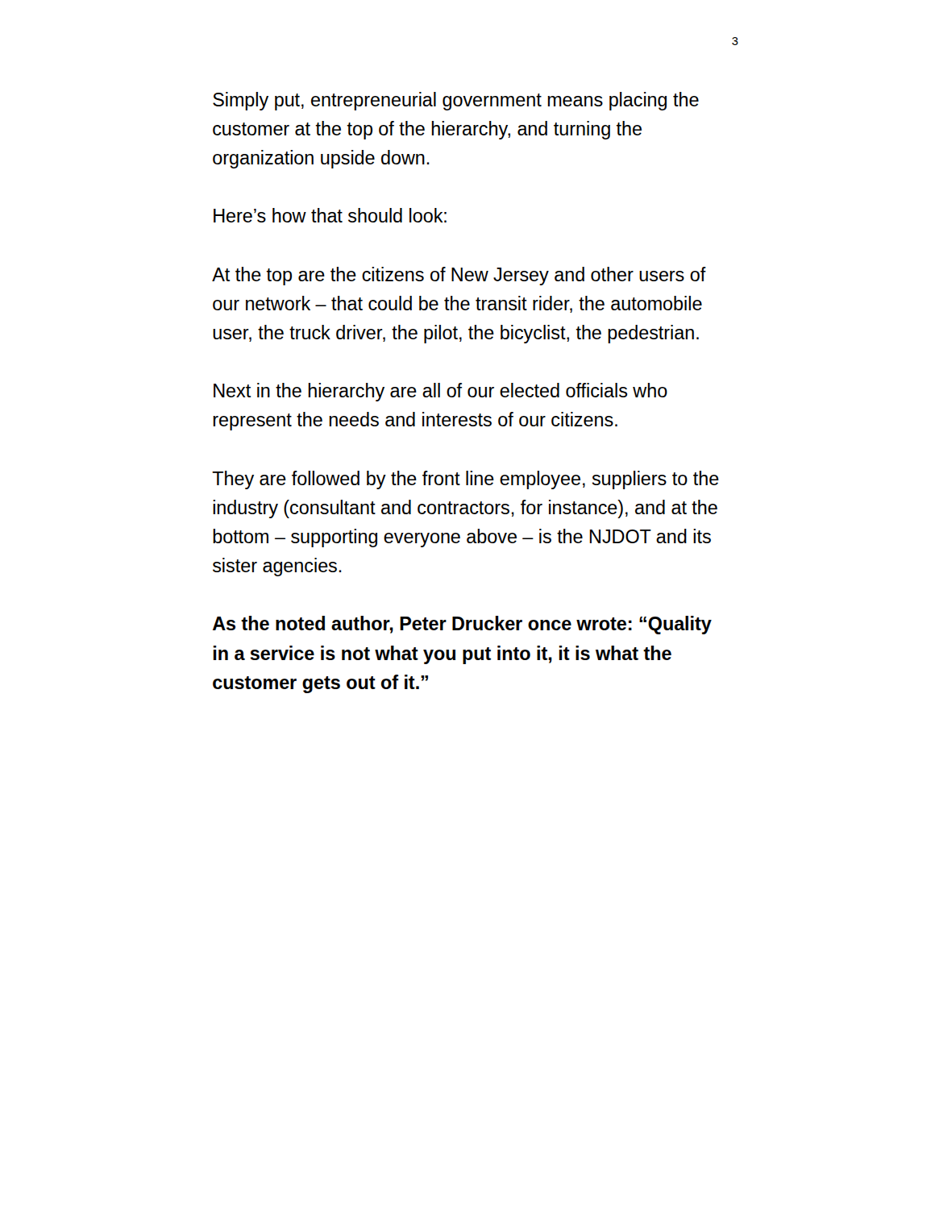3
Simply put, entrepreneurial government means placing the customer at the top of the hierarchy, and turning the organization upside down.
Here’s how that should look:
At the top are the citizens of New Jersey and other users of our network – that could be the transit rider, the automobile user, the truck driver, the pilot, the bicyclist, the pedestrian.
Next in the hierarchy are all of our elected officials who represent the needs and interests of our citizens.
They are followed by the front line employee, suppliers to the industry (consultant and contractors, for instance), and at the bottom – supporting everyone above – is the NJDOT and its sister agencies.
As the noted author, Peter Drucker once wrote: “Quality in a service is not what you put into it, it is what the customer gets out of it.”